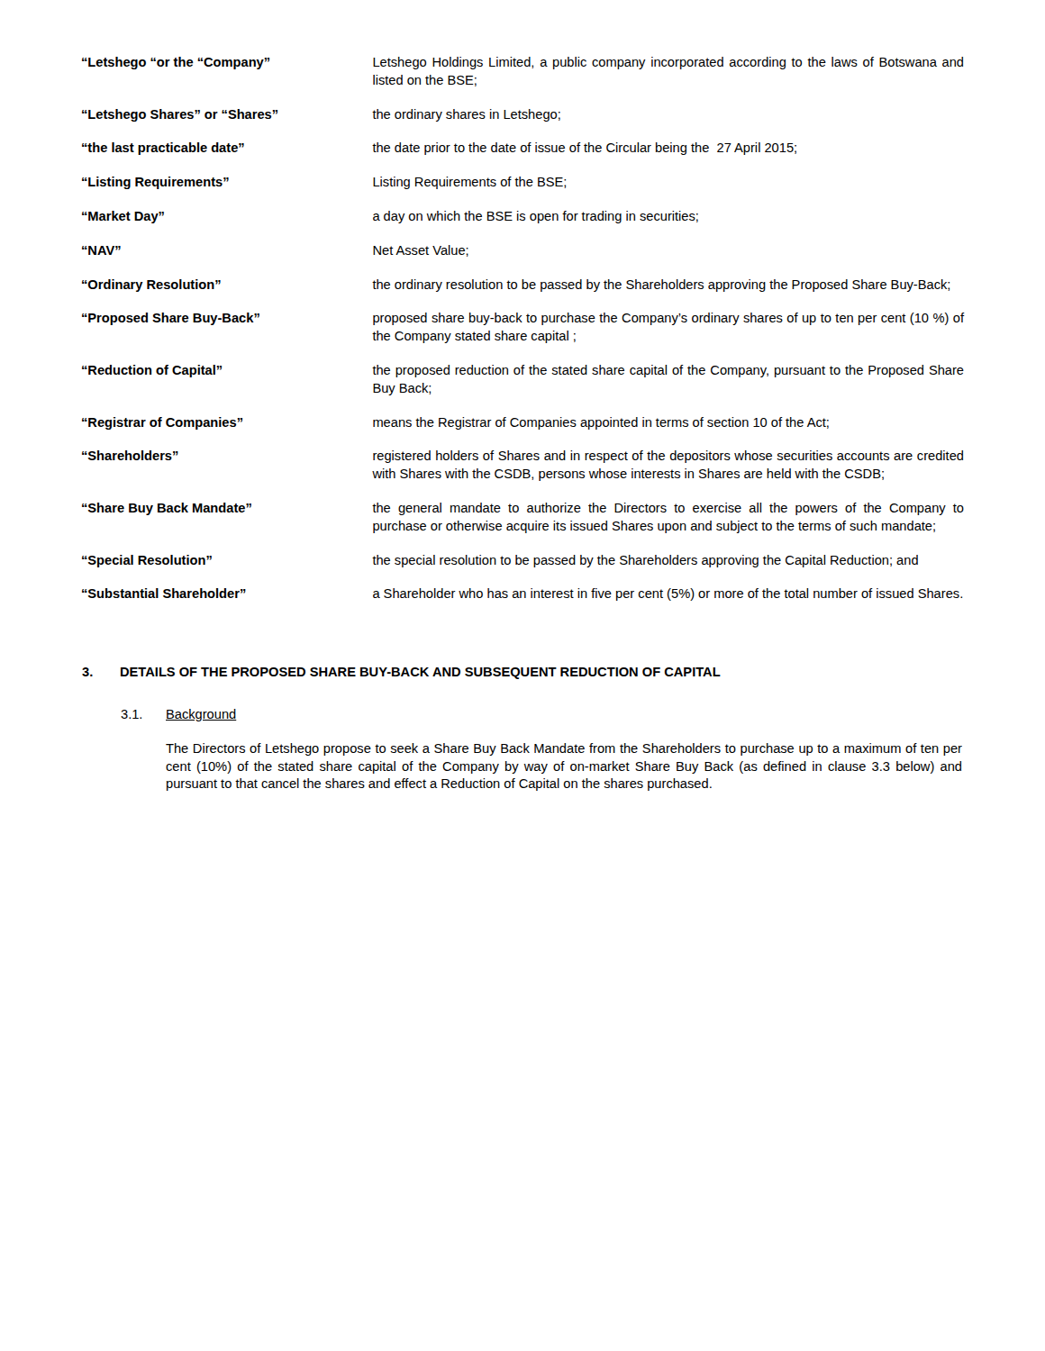| “Letshego “or the “Company” | Letshego Holdings Limited, a public company incorporated according to the laws of Botswana and listed on the BSE; |
| “Letshego Shares” or “Shares” | the ordinary shares in Letshego; |
| “the last practicable date” | the date prior to the date of issue of the Circular being the 27 April 2015; |
| “Listing Requirements” | Listing Requirements of the BSE; |
| “Market Day” | a day on which the BSE is open for trading in securities; |
| “NAV” | Net Asset Value; |
| “Ordinary Resolution” | the ordinary resolution to be passed by the Shareholders approving the Proposed Share Buy-Back; |
| “Proposed Share Buy-Back” | proposed share buy-back to purchase the Company’s ordinary shares of up to ten per cent (10 %) of the Company stated share capital ; |
| “Reduction of Capital” | the proposed reduction of the stated share capital of the Company, pursuant to the Proposed Share Buy Back; |
| “Registrar of Companies” | means the Registrar of Companies appointed in terms of section 10 of the Act; |
| “Shareholders” | registered holders of Shares and in respect of the depositors whose securities accounts are credited with Shares with the CSDB, persons whose interests in Shares are held with the CSDB; |
| “Share Buy Back Mandate” | the general mandate to authorize the Directors to exercise all the powers of the Company to purchase or otherwise acquire its issued Shares upon and subject to the terms of such mandate; |
| “Special Resolution” | the special resolution to be passed by the Shareholders approving the Capital Reduction; and |
| “Substantial Shareholder” | a Shareholder who has an interest in five per cent (5%) or more of the total number of issued Shares. |
| 3. | Details of the Proposed Share Buy-Back and Subsequent Reduction of Capital / 3.1. / Background The Directors of Letshego propose to seek a Share Buy Back Mandate from the Shareholders to purchase up to a maximum of ten per cent (10%) of the stated share capital of the Company by way of on-market Share Buy Back (as defined in clause 3.3 below) and pursuant to that cancel the shares and effect a Reduction of Capital on the shares purchased. / |